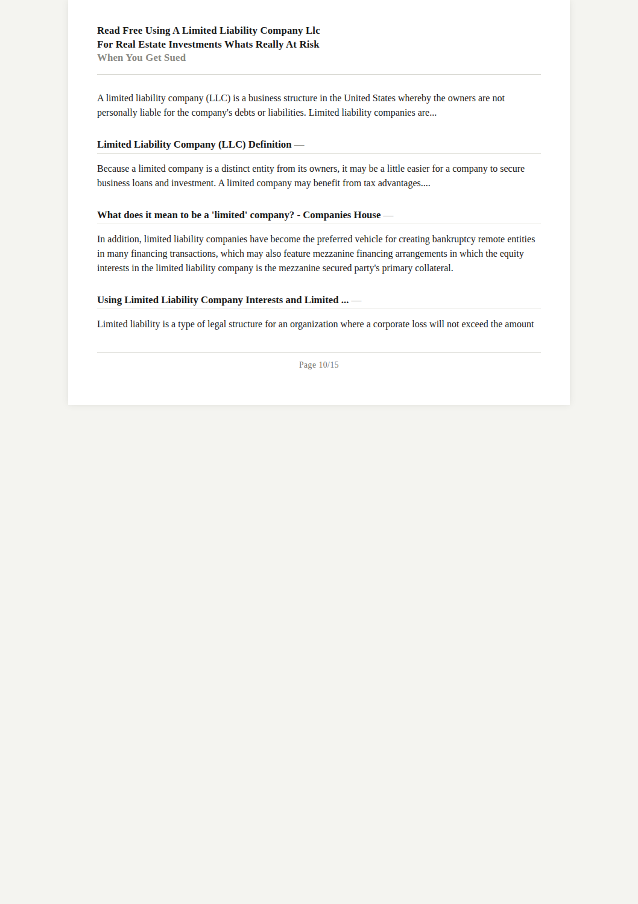Read Free Using A Limited Liability Company Llc
For Real Estate Investments Whats Really At Risk
When You Get Sued
A limited liability company (LLC) is a business structure in the United States whereby the owners are not personally liable for the company's debts or liabilities. Limited liability companies are...
Limited Liability Company (LLC) Definition —
Because a limited company is a distinct entity from its owners, it may be a little easier for a company to secure business loans and investment. A limited company may benefit from tax advantages....
What does it mean to be a 'limited' company? - Companies House —
In addition, limited liability companies have become the preferred vehicle for creating bankruptcy remote entities in many financing transactions, which may also feature mezzanine financing arrangements in which the equity interests in the limited liability company is the mezzanine secured party's primary collateral.
Using Limited Liability Company Interests and Limited ... —
Limited liability is a type of legal structure for an organization where a corporate loss will not exceed the amount
Page 10/15